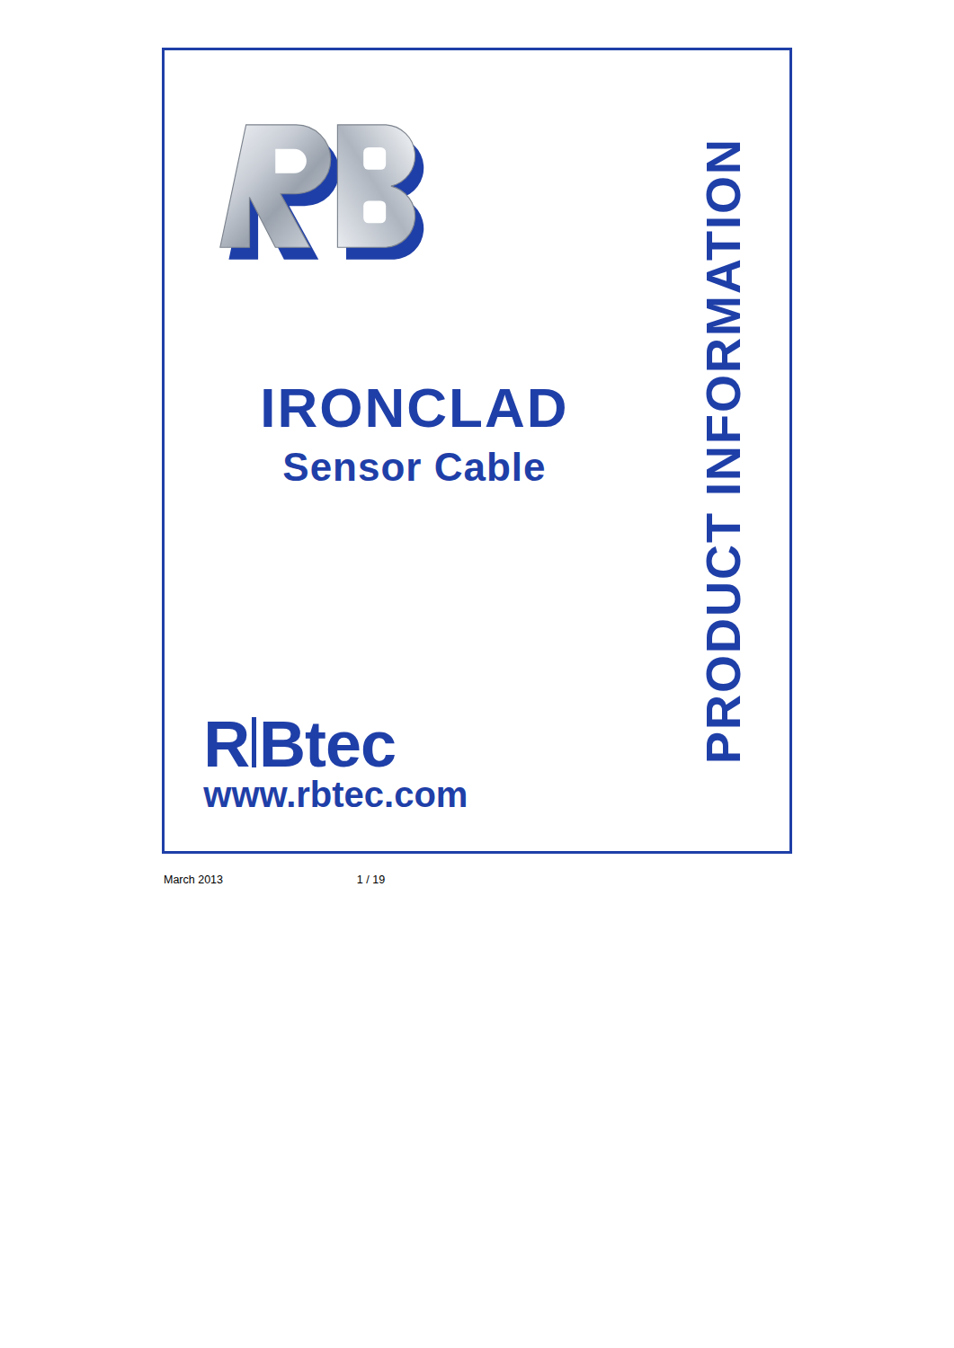IRONCLAD
Sensor Cable
R Btec
www.rbtec.com
PRODUCT INFORMATION
March 2013 1 / 19